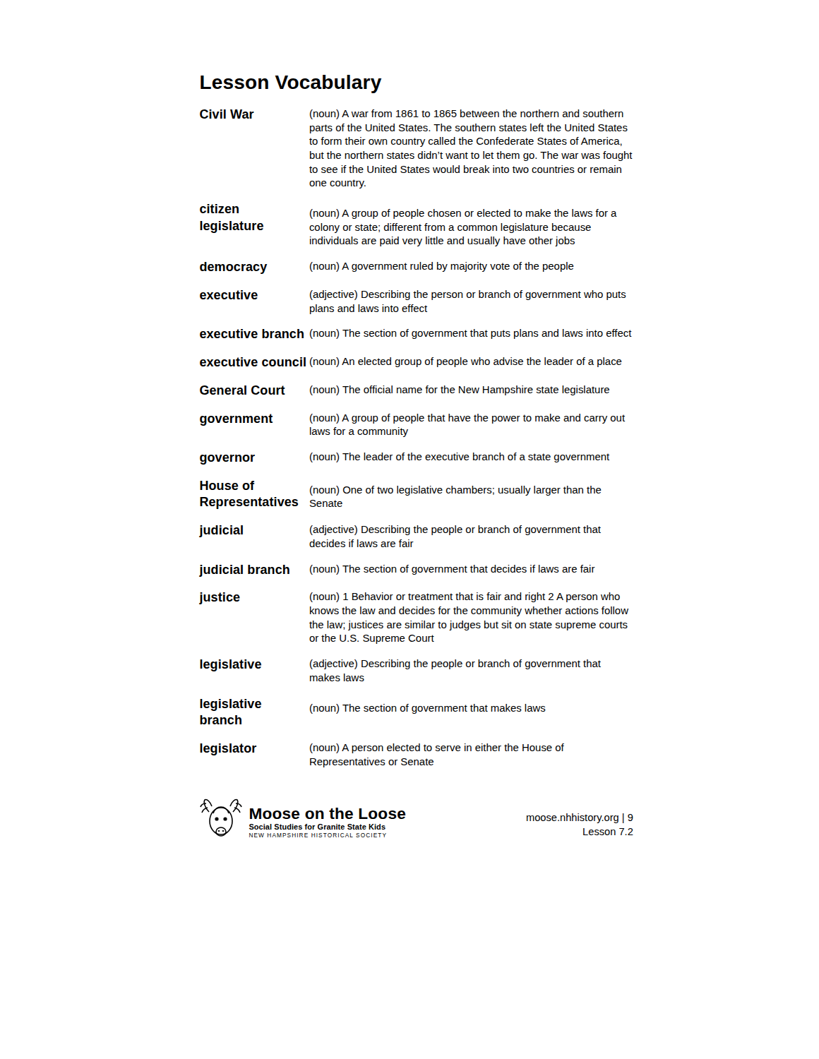Lesson Vocabulary
| Civil War | (noun) A war from 1861 to 1865 between the northern and southern parts of the United States. The southern states left the United States to form their own country called the Confederate States of America, but the northern states didn’t want to let them go. The war was fought to see if the United States would break into two countries or remain one country. |
| citizen legislature | (noun) A group of people chosen or elected to make the laws for a colony or state; different from a common legislature because individuals are paid very little and usually have other jobs |
| democracy | (noun) A government ruled by majority vote of the people |
| executive | (adjective) Describing the person or branch of government who puts plans and laws into effect |
| executive branch | (noun) The section of government that puts plans and laws into effect |
| executive council | (noun) An elected group of people who advise the leader of a place |
| General Court | (noun) The official name for the New Hampshire state legislature |
| government | (noun) A group of people that have the power to make and carry out laws for a community |
| governor | (noun) The leader of the executive branch of a state government |
| House of Representatives | (noun) One of two legislative chambers; usually larger than the Senate |
| judicial | (adjective) Describing the people or branch of government that decides if laws are fair |
| judicial branch | (noun) The section of government that decides if laws are fair |
| justice | (noun) 1 Behavior or treatment that is fair and right 2 A person who knows the law and decides for the community whether actions follow the law; justices are similar to judges but sit on state supreme courts or the U.S. Supreme Court |
| legislative | (adjective) Describing the people or branch of government that makes laws |
| legislative branch | (noun) The section of government that makes laws |
| legislator | (noun) A person elected to serve in either the House of Representatives or Senate |
Moose on the Loose
Social Studies for Granite State Kids
NEW HAMPSHIRE HISTORICAL SOCIETY
moose.nhhistory.org | 9
Lesson 7.2